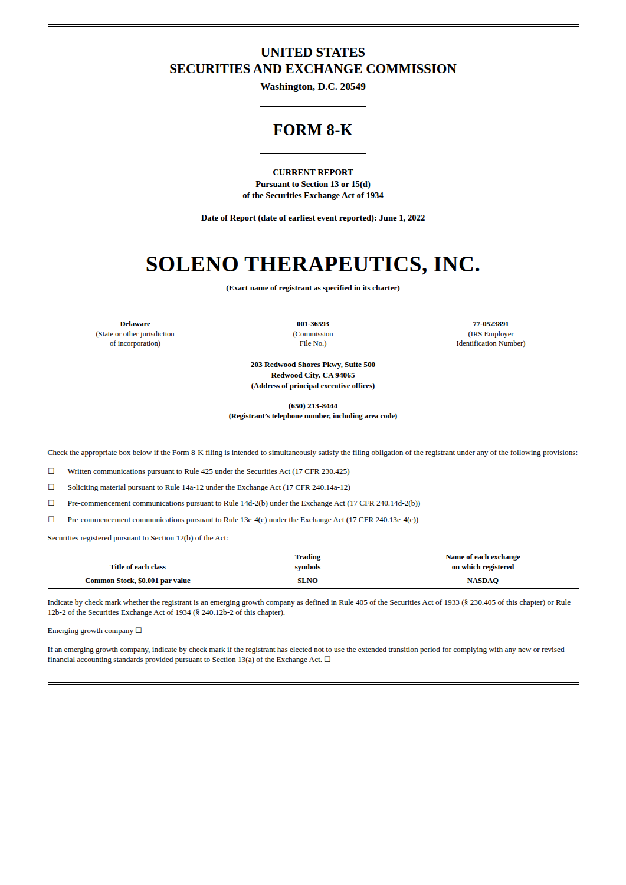UNITED STATES
SECURITIES AND EXCHANGE COMMISSION
Washington, D.C. 20549
FORM 8-K
CURRENT REPORT
Pursuant to Section 13 or 15(d)
of the Securities Exchange Act of 1934
Date of Report (date of earliest event reported): June 1, 2022
SOLENO THERAPEUTICS, INC.
(Exact name of registrant as specified in its charter)
| Delaware | 001-36593 | 77-0523891 |
| (State or other jurisdiction of incorporation) | (Commission File No.) | (IRS Employer Identification Number) |
203 Redwood Shores Pkwy, Suite 500
Redwood City, CA 94065
(Address of principal executive offices)
(650) 213-8444
(Registrant’s telephone number, including area code)
Check the appropriate box below if the Form 8-K filing is intended to simultaneously satisfy the filing obligation of the registrant under any of the following provisions:
☐
Written communications pursuant to Rule 425 under the Securities Act (17 CFR 230.425)
☐
Soliciting material pursuant to Rule 14a-12 under the Exchange Act (17 CFR 240.14a-12)
☐
Pre-commencement communications pursuant to Rule 14d-2(b) under the Exchange Act (17 CFR 240.14d-2(b))
☐
Pre-commencement communications pursuant to Rule 13e-4(c) under the Exchange Act (17 CFR 240.13e-4(c))
Securities registered pursuant to Section 12(b) of the Act:
| Title of each class | Trading symbols | Name of each exchange on which registered |
| --- | --- | --- |
| Common Stock, $0.001 par value | SLNO | NASDAQ |
Indicate by check mark whether the registrant is an emerging growth company as defined in Rule 405 of the Securities Act of 1933 (§ 230.405 of this chapter) or Rule 12b-2 of the Securities Exchange Act of 1934 (§ 240.12b-2 of this chapter).
Emerging growth company ☐
If an emerging growth company, indicate by check mark if the registrant has elected not to use the extended transition period for complying with any new or revised financial accounting standards provided pursuant to Section 13(a) of the Exchange Act. ☐